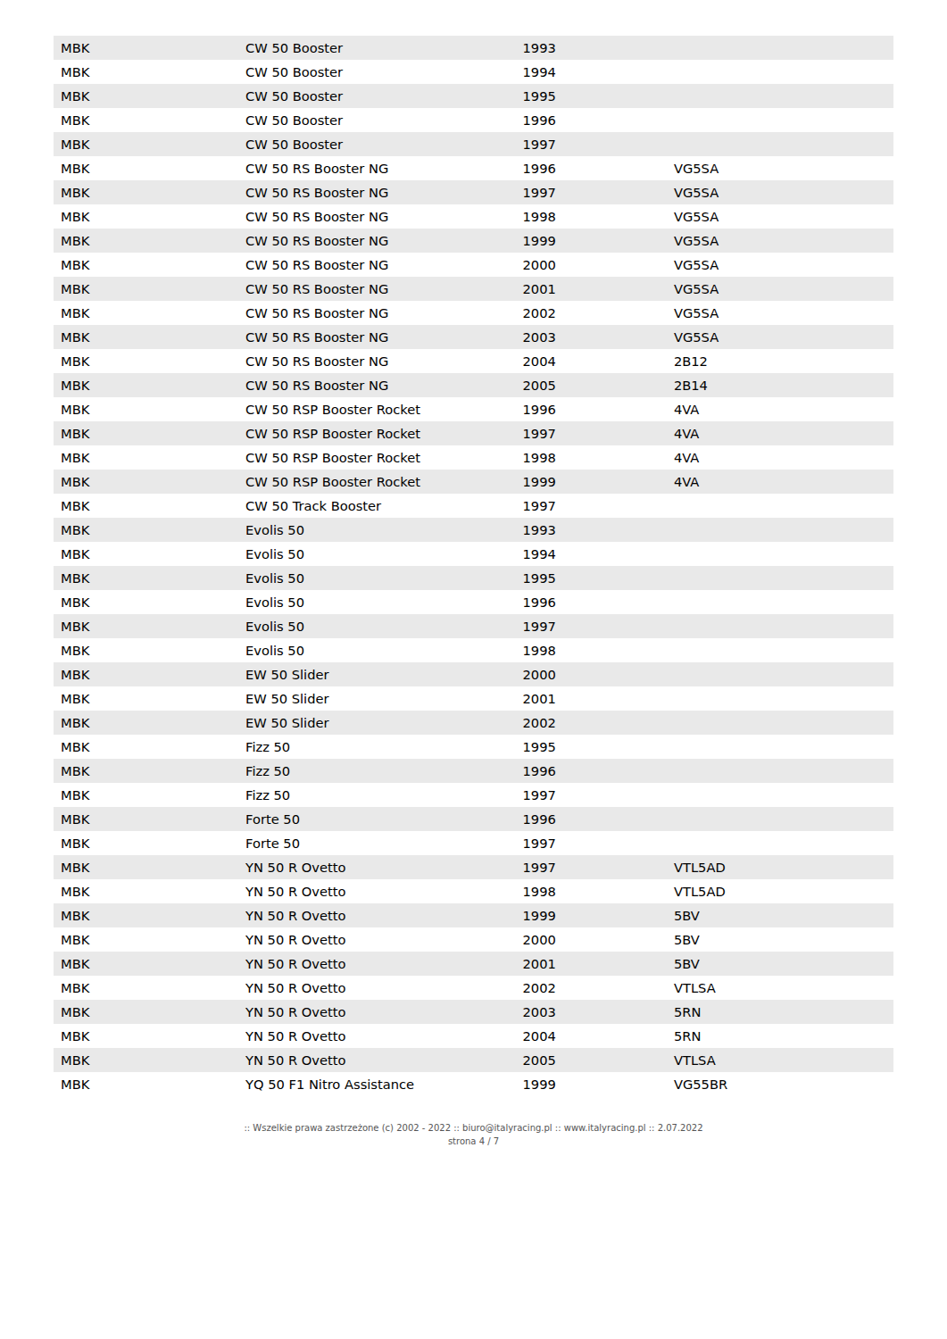| MBK | CW 50 Booster | 1993 | |
| MBK | CW 50 Booster | 1994 | |
| MBK | CW 50 Booster | 1995 | |
| MBK | CW 50 Booster | 1996 | |
| MBK | CW 50 Booster | 1997 | |
| MBK | CW 50 RS Booster NG | 1996 | VG5SA |
| MBK | CW 50 RS Booster NG | 1997 | VG5SA |
| MBK | CW 50 RS Booster NG | 1998 | VG5SA |
| MBK | CW 50 RS Booster NG | 1999 | VG5SA |
| MBK | CW 50 RS Booster NG | 2000 | VG5SA |
| MBK | CW 50 RS Booster NG | 2001 | VG5SA |
| MBK | CW 50 RS Booster NG | 2002 | VG5SA |
| MBK | CW 50 RS Booster NG | 2003 | VG5SA |
| MBK | CW 50 RS Booster NG | 2004 | 2B12 |
| MBK | CW 50 RS Booster NG | 2005 | 2B14 |
| MBK | CW 50 RSP Booster Rocket | 1996 | 4VA |
| MBK | CW 50 RSP Booster Rocket | 1997 | 4VA |
| MBK | CW 50 RSP Booster Rocket | 1998 | 4VA |
| MBK | CW 50 RSP Booster Rocket | 1999 | 4VA |
| MBK | CW 50 Track Booster | 1997 | |
| MBK | Evolis 50 | 1993 | |
| MBK | Evolis 50 | 1994 | |
| MBK | Evolis 50 | 1995 | |
| MBK | Evolis 50 | 1996 | |
| MBK | Evolis 50 | 1997 | |
| MBK | Evolis 50 | 1998 | |
| MBK | EW 50 Slider | 2000 | |
| MBK | EW 50 Slider | 2001 | |
| MBK | EW 50 Slider | 2002 | |
| MBK | Fizz 50 | 1995 | |
| MBK | Fizz 50 | 1996 | |
| MBK | Fizz 50 | 1997 | |
| MBK | Forte 50 | 1996 | |
| MBK | Forte 50 | 1997 | |
| MBK | YN 50 R Ovetto | 1997 | VTL5AD |
| MBK | YN 50 R Ovetto | 1998 | VTL5AD |
| MBK | YN 50 R Ovetto | 1999 | 5BV |
| MBK | YN 50 R Ovetto | 2000 | 5BV |
| MBK | YN 50 R Ovetto | 2001 | 5BV |
| MBK | YN 50 R Ovetto | 2002 | VTLSA |
| MBK | YN 50 R Ovetto | 2003 | 5RN |
| MBK | YN 50 R Ovetto | 2004 | 5RN |
| MBK | YN 50 R Ovetto | 2005 | VTLSA |
| MBK | YQ 50 F1 Nitro Assistance | 1999 | VG55BR |
:: Wszelkie prawa zastrzeżone (c) 2002 - 2022 :: biuro@italyracing.pl :: www.italyracing.pl :: 2.07.2022
strona 4 / 7